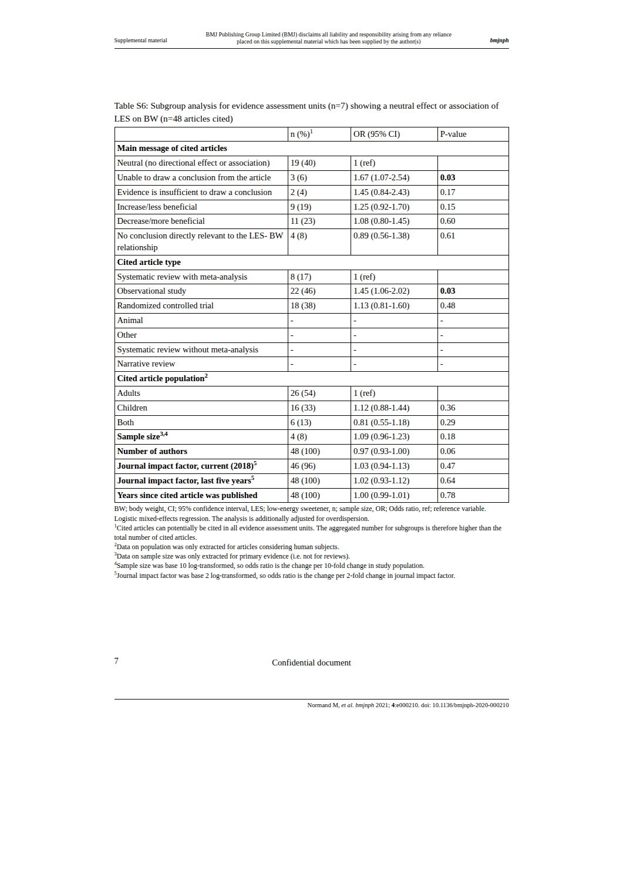Supplemental material
BMJ Publishing Group Limited (BMJ) disclaims all liability and responsibility arising from any reliance
placed on this supplemental material which has been supplied by the author(s)
bmjnph
Table S6: Subgroup analysis for evidence assessment units (n=7) showing a neutral effect or association of LES on BW (n=48 articles cited)
| | n (%) 1 | OR (95% CI) | P-value |
| --- | --- | --- | --- |
| Main message of cited articles |
| Neutral (no directional effect or association) | 19 (40) | 1 (ref) | |
| Unable to draw a conclusion from the article | 3 (6) | 1.67 (1.07-2.54) | 0.03 |
| Evidence is insufficient to draw a conclusion | 2 (4) | 1.45 (0.84-2.43) | 0.17 |
| Increase/less beneficial | 9 (19) | 1.25 (0.92-1.70) | 0.15 |
| Decrease/more beneficial | 11 (23) | 1.08 (0.80-1.45) | 0.60 |
| No conclusion directly relevant to the LES- BW relationship | 4 (8) | 0.89 (0.56-1.38) | 0.61 |
| Cited article type |
| Systematic review with meta-analysis | 8 (17) | 1 (ref) | |
| Observational study | 22 (46) | 1.45 (1.06-2.02) | 0.03 |
| Randomized controlled trial | 18 (38) | 1.13 (0.81-1.60) | 0.48 |
| Animal | - | - | - |
| Other | - | - | - |
| Systematic review without meta-analysis | - | - | - |
| Narrative review | - | - | - |
| Cited article population 2 |
| Adults | 26 (54) | 1 (ref) | |
| Children | 16 (33) | 1.12 (0.88-1.44) | 0.36 |
| Both | 6 (13) | 0.81 (0.55-1.18) | 0.29 |
| Sample size 3,4 | 4 (8) | 1.09 (0.96-1.23) | 0.18 |
| Number of authors | 48 (100) | 0.97 (0.93-1.00) | 0.06 |
| Journal impact factor, current (2018) 5 | 46 (96) | 1.03 (0.94-1.13) | 0.47 |
| Journal impact factor, last five years 5 | 48 (100) | 1.02 (0.93-1.12) | 0.64 |
| Years since cited article was published | 48 (100) | 1.00 (0.99-1.01) | 0.78 |
BW; body weight, CI; 95% confidence interval, LES; low-energy sweetener, n; sample size, OR; Odds ratio, ref; reference variable. Logistic mixed-effects regression. The analysis is additionally adjusted for overdispersion.
1Cited articles can potentially be cited in all evidence assessment units. The aggregated number for subgroups is therefore higher than the total number of cited articles.
2Data on population was only extracted for articles considering human subjects.
3Data on sample size was only extracted for primary evidence (i.e. not for reviews).
4Sample size was base 10 log-transformed, so odds ratio is the change per 10-fold change in study population.
5Journal impact factor was base 2 log-transformed, so odds ratio is the change per 2-fold change in journal impact factor.
7
Confidential document
Normand M, et al. bmjnph 2021; 4:e000210. doi: 10.1136/bmjnph-2020-000210